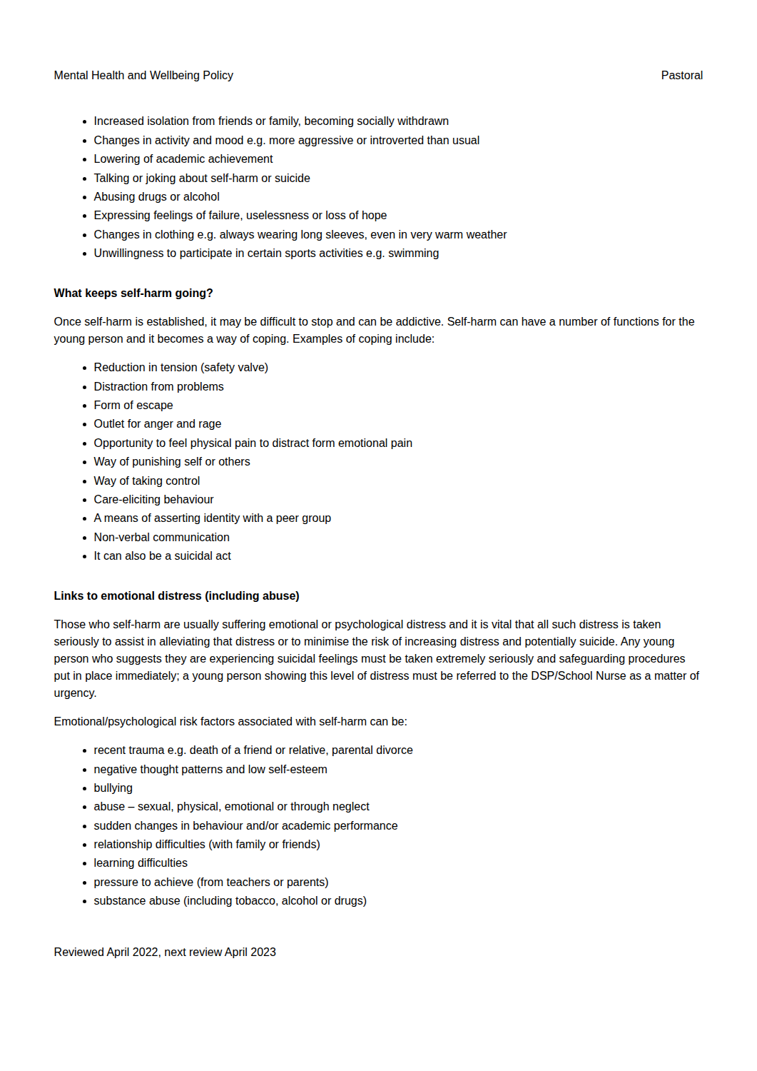Mental Health and Wellbeing Policy
Pastoral
Increased isolation from friends or family, becoming socially withdrawn
Changes in activity and mood e.g. more aggressive or introverted than usual
Lowering of academic achievement
Talking or joking about self-harm or suicide
Abusing drugs or alcohol
Expressing feelings of failure, uselessness or loss of hope
Changes in clothing e.g. always wearing long sleeves, even in very warm weather
Unwillingness to participate in certain sports activities e.g. swimming
What keeps self-harm going?
Once self-harm is established, it may be difficult to stop and can be addictive. Self-harm can have a number of functions for the young person and it becomes a way of coping. Examples of coping include:
Reduction in tension (safety valve)
Distraction from problems
Form of escape
Outlet for anger and rage
Opportunity to feel physical pain to distract form emotional pain
Way of punishing self or others
Way of taking control
Care-eliciting behaviour
A means of asserting identity with a peer group
Non-verbal communication
It can also be a suicidal act
Links to emotional distress (including abuse)
Those who self-harm are usually suffering emotional or psychological distress and it is vital that all such distress is taken seriously to assist in alleviating that distress or to minimise the risk of increasing distress and potentially suicide. Any young person who suggests they are experiencing suicidal feelings must be taken extremely seriously and safeguarding procedures put in place immediately; a young person showing this level of distress must be referred to the DSP/School Nurse as a matter of urgency.
Emotional/psychological risk factors associated with self-harm can be:
recent trauma e.g. death of a friend or relative, parental divorce
negative thought patterns and low self-esteem
bullying
abuse – sexual, physical, emotional or through neglect
sudden changes in behaviour and/or academic performance
relationship difficulties (with family or friends)
learning difficulties
pressure to achieve (from teachers or parents)
substance abuse (including tobacco, alcohol or drugs)
Reviewed April 2022, next review April 2023